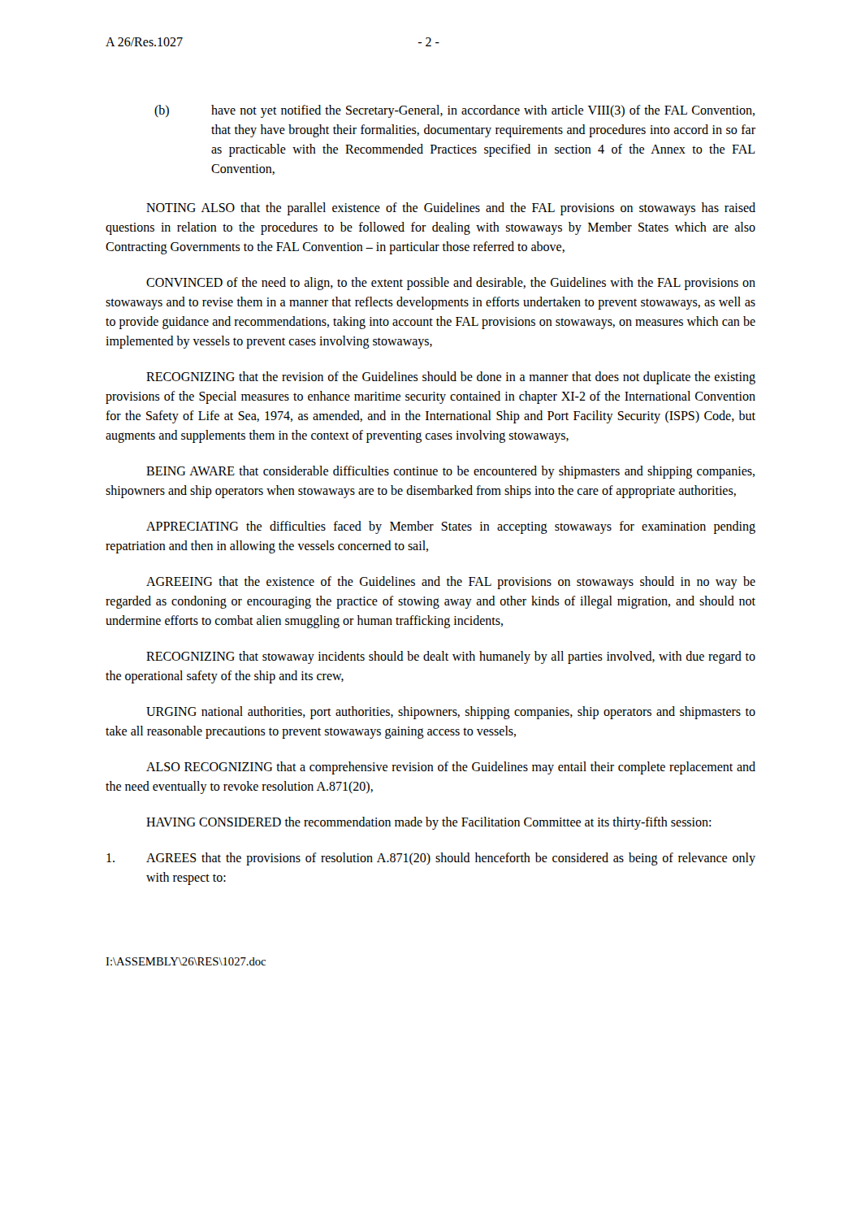A 26/Res.1027
- 2 -
(b)
have not yet notified the Secretary-General, in accordance with article VIII(3) of the FAL Convention, that they have brought their formalities, documentary requirements and procedures into accord in so far as practicable with the Recommended Practices specified in section 4 of the Annex to the FAL Convention,
NOTING ALSO that the parallel existence of the Guidelines and the FAL provisions on stowaways has raised questions in relation to the procedures to be followed for dealing with stowaways by Member States which are also Contracting Governments to the FAL Convention – in particular those referred to above,
CONVINCED of the need to align, to the extent possible and desirable, the Guidelines with the FAL provisions on stowaways and to revise them in a manner that reflects developments in efforts undertaken to prevent stowaways, as well as to provide guidance and recommendations, taking into account the FAL provisions on stowaways, on measures which can be implemented by vessels to prevent cases involving stowaways,
RECOGNIZING that the revision of the Guidelines should be done in a manner that does not duplicate the existing provisions of the Special measures to enhance maritime security contained in chapter XI-2 of the International Convention for the Safety of Life at Sea, 1974, as amended, and in the International Ship and Port Facility Security (ISPS) Code, but augments and supplements them in the context of preventing cases involving stowaways,
BEING AWARE that considerable difficulties continue to be encountered by shipmasters and shipping companies, shipowners and ship operators when stowaways are to be disembarked from ships into the care of appropriate authorities,
APPRECIATING the difficulties faced by Member States in accepting stowaways for examination pending repatriation and then in allowing the vessels concerned to sail,
AGREEING that the existence of the Guidelines and the FAL provisions on stowaways should in no way be regarded as condoning or encouraging the practice of stowing away and other kinds of illegal migration, and should not undermine efforts to combat alien smuggling or human trafficking incidents,
RECOGNIZING that stowaway incidents should be dealt with humanely by all parties involved, with due regard to the operational safety of the ship and its crew,
URGING national authorities, port authorities, shipowners, shipping companies, ship operators and shipmasters to take all reasonable precautions to prevent stowaways gaining access to vessels,
ALSO RECOGNIZING that a comprehensive revision of the Guidelines may entail their complete replacement and the need eventually to revoke resolution A.871(20),
HAVING CONSIDERED the recommendation made by the Facilitation Committee at its thirty-fifth session:
1.
AGREES that the provisions of resolution A.871(20) should henceforth be considered as being of relevance only with respect to:
I:\ASSEMBLY\26\RES\1027.doc